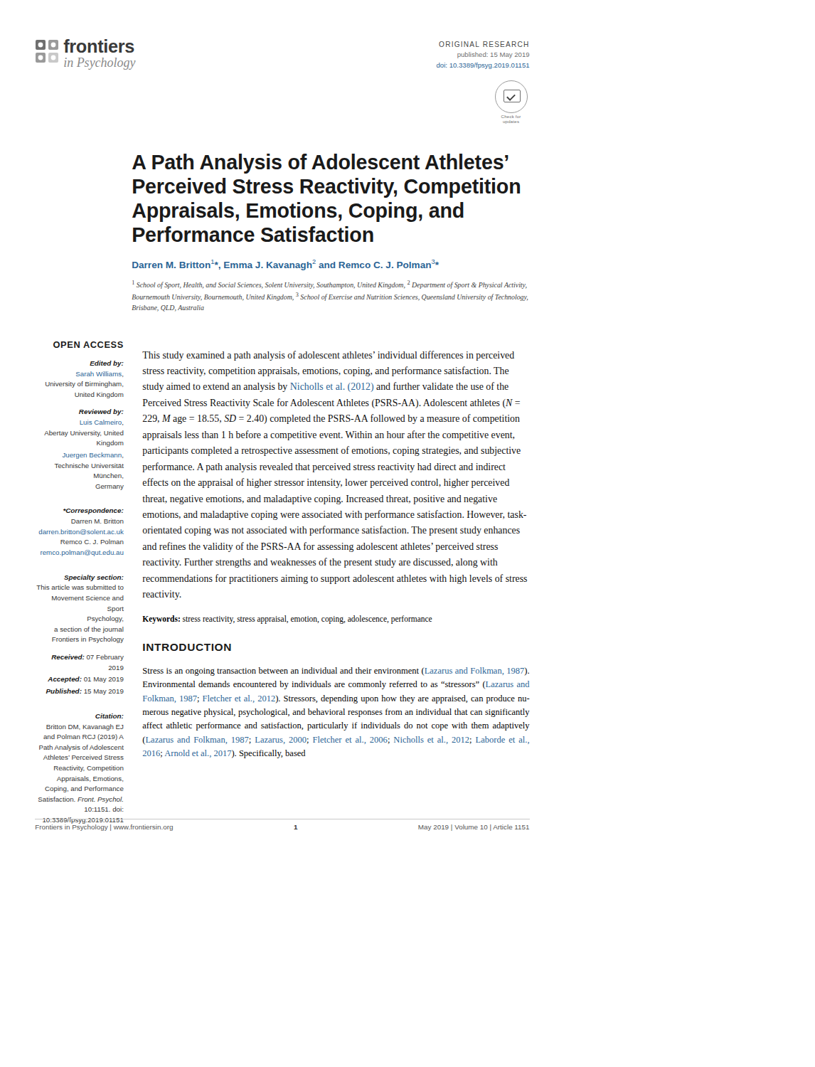frontiers in Psychology
Original Research
published: 15 May 2019
doi: 10.3389/fpsyg.2019.01151
Check for
updates
A Path Analysis of Adolescent Athletes’ Perceived Stress Reactivity, Competition Appraisals, Emotions, Coping, and Performance Satisfaction
Darren M. Britton1*, Emma J. Kavanagh2 and Remco C. J. Polman3*
1 School of Sport, Health, and Social Sciences, Solent University, Southampton, United Kingdom, 2 Department of Sport & Physical Activity, Bournemouth University, Bournemouth, United Kingdom, 3 School of Exercise and Nutrition Sciences, Queensland University of Technology, Brisbane, QLD, Australia
OPEN ACCESS
Edited by:
Sarah Williams,
University of Birmingham,
United Kingdom
Reviewed by:
Luis Calmeiro,
Abertay University, United Kingdom
Juergen Beckmann,
Technische Universität München,
Germany
*Correspondence:
Darren M. Britton
darren.britton@solent.ac.uk
Remco C. J. Polman
remco.polman@qut.edu.au
Specialty section:
This article was submitted to
Movement Science and Sport
Psychology,
a section of the journal
Frontiers in Psychology
Received: 07 February 2019
Accepted: 01 May 2019
Published: 15 May 2019
Citation:
Britton DM, Kavanagh EJ and Polman RCJ (2019) A Path Analysis of Adolescent Athletes’ Perceived Stress Reactivity, Competition Appraisals, Emotions, Coping, and Performance Satisfaction. Front. Psychol. 10:1151. doi: 10.3389/fpsyg.2019.01151
This study examined a path analysis of adolescent athletes’ individual differences in perceived stress reactivity, competition appraisals, emotions, coping, and performance satisfaction. The study aimed to extend an analysis by Nicholls et al. (2012) and further validate the use of the Perceived Stress Reactivity Scale for Adolescent Athletes (PSRS-AA). Adolescent athletes (N = 229, M age = 18.55, SD = 2.40) completed the PSRS-AA followed by a measure of competition appraisals less than 1 h before a competitive event. Within an hour after the competitive event, participants completed a retrospective assessment of emotions, coping strategies, and subjective performance. A path analysis revealed that perceived stress reactivity had direct and indirect effects on the appraisal of higher stressor intensity, lower perceived control, higher perceived threat, negative emotions, and maladaptive coping. Increased threat, positive and negative emotions, and maladaptive coping were associated with performance satisfaction. However, task-orientated coping was not associated with performance satisfaction. The present study enhances and refines the validity of the PSRS-AA for assessing adolescent athletes’ perceived stress reactivity. Further strengths and weaknesses of the present study are discussed, along with recommendations for practitioners aiming to support adolescent athletes with high levels of stress reactivity.
Keywords: stress reactivity, stress appraisal, emotion, coping, adolescence, performance
INTRODUCTION
Stress is an ongoing transaction between an individual and their environment (Lazarus and Folkman, 1987). Environmental demands encountered by individuals are commonly referred to as “stressors” (Lazarus and Folkman, 1987; Fletcher et al., 2012). Stressors, depending upon how they are appraised, can produce numerous negative physical, psychological, and behavioral responses from an individual that can significantly affect athletic performance and satisfaction, particularly if individuals do not cope with them adaptively (Lazarus and Folkman, 1987; Lazarus, 2000; Fletcher et al., 2006; Nicholls et al., 2012; Laborde et al., 2016; Arnold et al., 2017). Specifically, based
Frontiers in Psychology | www.frontiersin.org
1
May 2019 | Volume 10 | Article 1151